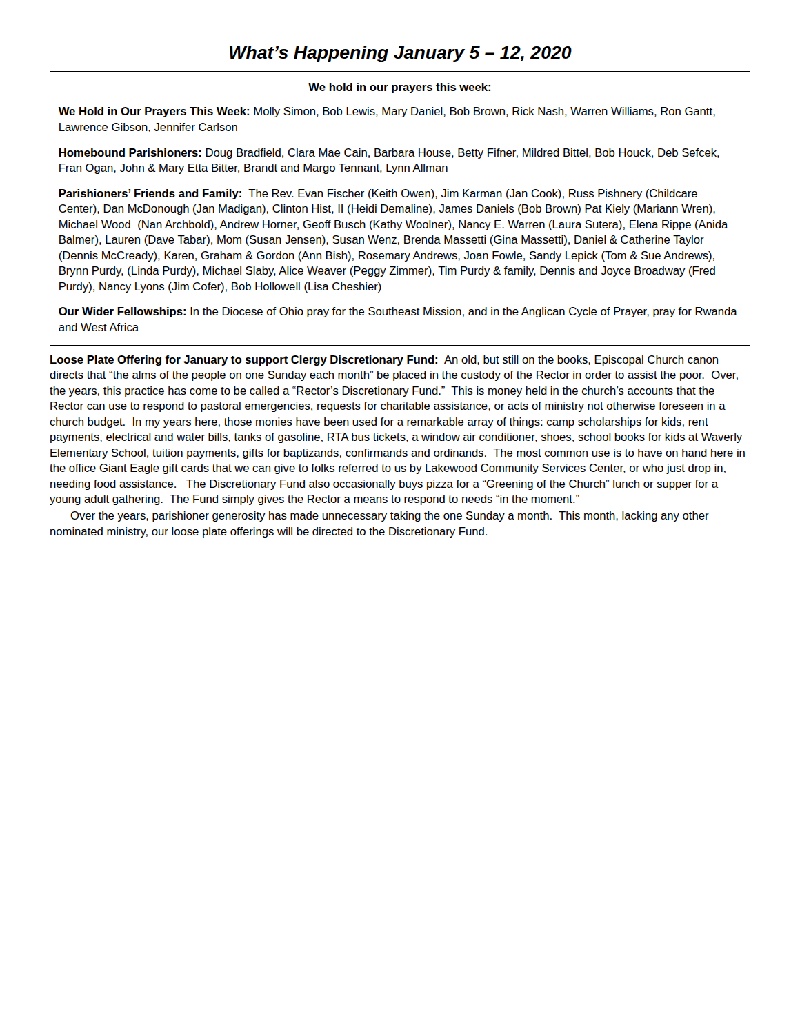What’s Happening January 5 – 12, 2020
We hold in our prayers this week:
We Hold in Our Prayers This Week: Molly Simon, Bob Lewis, Mary Daniel, Bob Brown, Rick Nash, Warren Williams, Ron Gantt, Lawrence Gibson, Jennifer Carlson
Homebound Parishioners: Doug Bradfield, Clara Mae Cain, Barbara House, Betty Fifner, Mildred Bittel, Bob Houck, Deb Sefcek, Fran Ogan, John & Mary Etta Bitter, Brandt and Margo Tennant, Lynn Allman
Parishioners’ Friends and Family: The Rev. Evan Fischer (Keith Owen), Jim Karman (Jan Cook), Russ Pishnery (Childcare Center), Dan McDonough (Jan Madigan), Clinton Hist, II (Heidi Demaline), James Daniels (Bob Brown) Pat Kiely (Mariann Wren), Michael Wood (Nan Archbold), Andrew Horner, Geoff Busch (Kathy Woolner), Nancy E. Warren (Laura Sutera), Elena Rippe (Anida Balmer), Lauren (Dave Tabar), Mom (Susan Jensen), Susan Wenz, Brenda Massetti (Gina Massetti), Daniel & Catherine Taylor (Dennis McCready), Karen, Graham & Gordon (Ann Bish), Rosemary Andrews, Joan Fowle, Sandy Lepick (Tom & Sue Andrews), Brynn Purdy, (Linda Purdy), Michael Slaby, Alice Weaver (Peggy Zimmer), Tim Purdy & family, Dennis and Joyce Broadway (Fred Purdy), Nancy Lyons (Jim Cofer), Bob Hollowell (Lisa Cheshier)
Our Wider Fellowships: In the Diocese of Ohio pray for the Southeast Mission, and in the Anglican Cycle of Prayer, pray for Rwanda and West Africa
Loose Plate Offering for January to support Clergy Discretionary Fund: An old, but still on the books, Episcopal Church canon directs that “the alms of the people on one Sunday each month” be placed in the custody of the Rector in order to assist the poor. Over, the years, this practice has come to be called a “Rector’s Discretionary Fund.” This is money held in the church’s accounts that the Rector can use to respond to pastoral emergencies, requests for charitable assistance, or acts of ministry not otherwise foreseen in a church budget. In my years here, those monies have been used for a remarkable array of things: camp scholarships for kids, rent payments, electrical and water bills, tanks of gasoline, RTA bus tickets, a window air conditioner, shoes, school books for kids at Waverly Elementary School, tuition payments, gifts for baptizands, confirmands and ordinands. The most common use is to have on hand here in the office Giant Eagle gift cards that we can give to folks referred to us by Lakewood Community Services Center, or who just drop in, needing food assistance. The Discretionary Fund also occasionally buys pizza for a “Greening of the Church” lunch or supper for a young adult gathering. The Fund simply gives the Rector a means to respond to needs “in the moment.”
Over the years, parishioner generosity has made unnecessary taking the one Sunday a month. This month, lacking any other nominated ministry, our loose plate offerings will be directed to the Discretionary Fund.